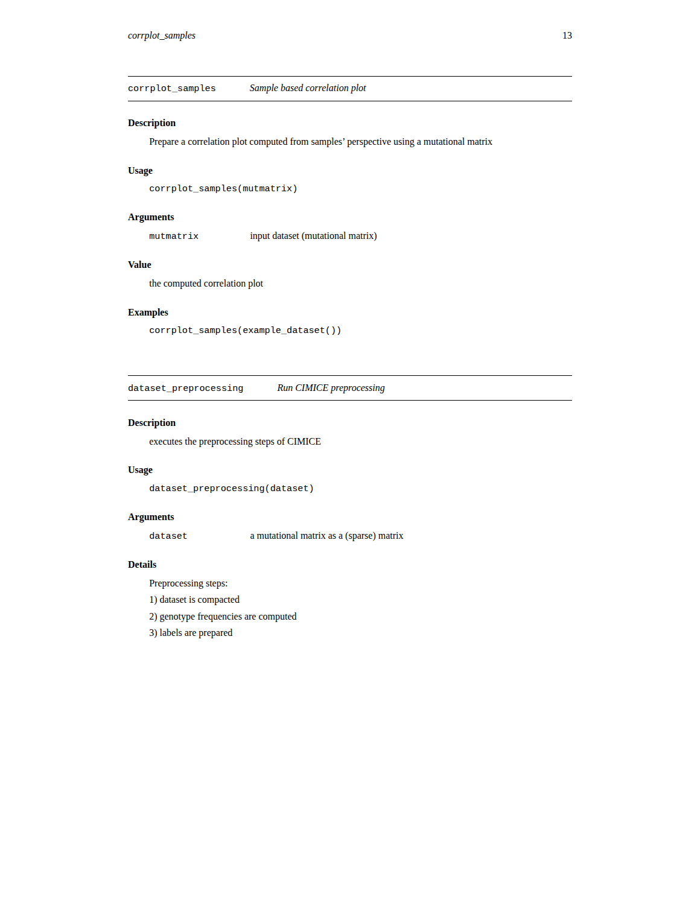corrplot_samples 13
corrplot_samples Sample based correlation plot
Description
Prepare a correlation plot computed from samples’ perspective using a mutational matrix
Usage
corrplot_samples(mutmatrix)
Arguments
mutmatrix
input dataset (mutational matrix)
Value
the computed correlation plot
Examples
corrplot_samples(example_dataset())
dataset_preprocessing Run CIMICE preprocessing
Description
executes the preprocessing steps of CIMICE
Usage
dataset_preprocessing(dataset)
Arguments
dataset
a mutational matrix as a (sparse) matrix
Details
Preprocessing steps:
1) dataset is compacted
2) genotype frequencies are computed
3) labels are prepared